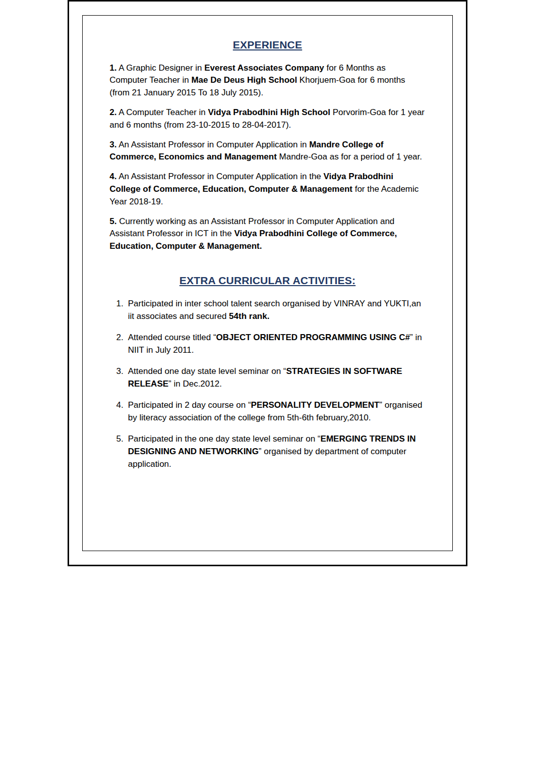EXPERIENCE
1. A Graphic Designer in Everest Associates Company for 6 Months as Computer Teacher in Mae De Deus High School Khorjuem-Goa for 6 months (from 21 January 2015 To 18 July 2015).
2. A Computer Teacher in Vidya Prabodhini High School Porvorim-Goa for 1 year and 6 months (from 23-10-2015 to 28-04-2017).
3. An Assistant Professor in Computer Application in Mandre College of Commerce, Economics and Management Mandre-Goa as for a period of 1 year.
4. An Assistant Professor in Computer Application in the Vidya Prabodhini College of Commerce, Education, Computer & Management for the Academic Year 2018-19.
5. Currently working as an Assistant Professor in Computer Application and Assistant Professor in ICT in the Vidya Prabodhini College of Commerce, Education, Computer & Management.
EXTRA CURRICULAR ACTIVITIES:
Participated in inter school talent search organised by VINRAY and YUKTI,an iit associates and secured 54th rank.
Attended course titled “OBJECT ORIENTED PROGRAMMING USING C#” in NIIT in July 2011.
Attended one day state level seminar on “STRATEGIES IN SOFTWARE RELEASE” in Dec.2012.
Participated in 2 day course on “PERSONALITY DEVELOPMENT” organised by literacy association of the college from 5th-6th february,2010.
Participated in the one day state level seminar on “EMERGING TRENDS IN DESIGNING AND NETWORKING” organised by department of computer application.